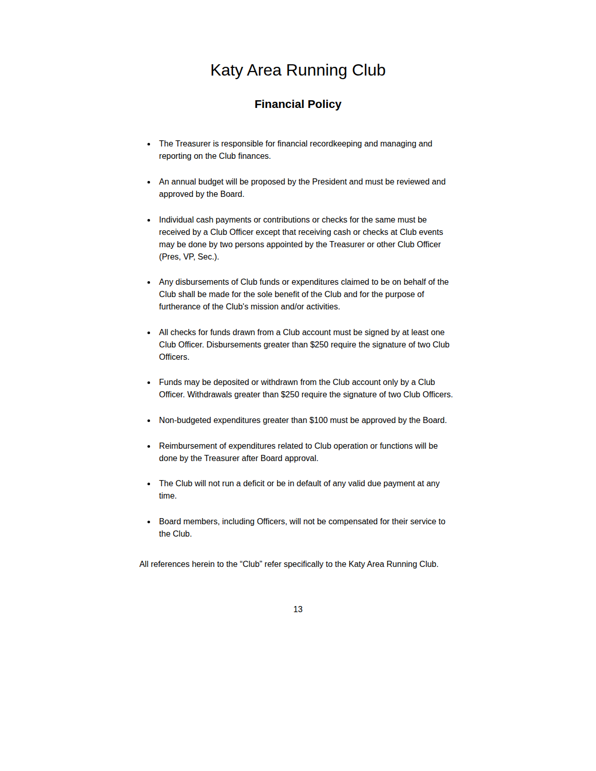Katy Area Running Club
Financial Policy
The Treasurer is responsible for financial recordkeeping and managing and reporting on the Club finances.
An annual budget will be proposed by the President and must be reviewed and approved by the Board.
Individual cash payments or contributions or checks for the same must be received by a Club Officer except that receiving cash or checks at Club events may be done by two persons appointed by the Treasurer or other Club Officer (Pres, VP, Sec.).
Any disbursements of Club funds or expenditures claimed to be on behalf of the Club shall be made for the sole benefit of the Club and for the purpose of furtherance of the Club's mission and/or activities.
All checks for funds drawn from a Club account must be signed by at least one Club Officer. Disbursements greater than $250 require the signature of two Club Officers.
Funds may be deposited or withdrawn from the Club account only by a Club Officer. Withdrawals greater than $250 require the signature of two Club Officers.
Non-budgeted expenditures greater than $100 must be approved by the Board.
Reimbursement of expenditures related to Club operation or functions will be done by the Treasurer after Board approval.
The Club will not run a deficit or be in default of any valid due payment at any time.
Board members, including Officers, will not be compensated for their service to the Club.
All references herein to the “Club” refer specifically to the Katy Area Running Club.
13